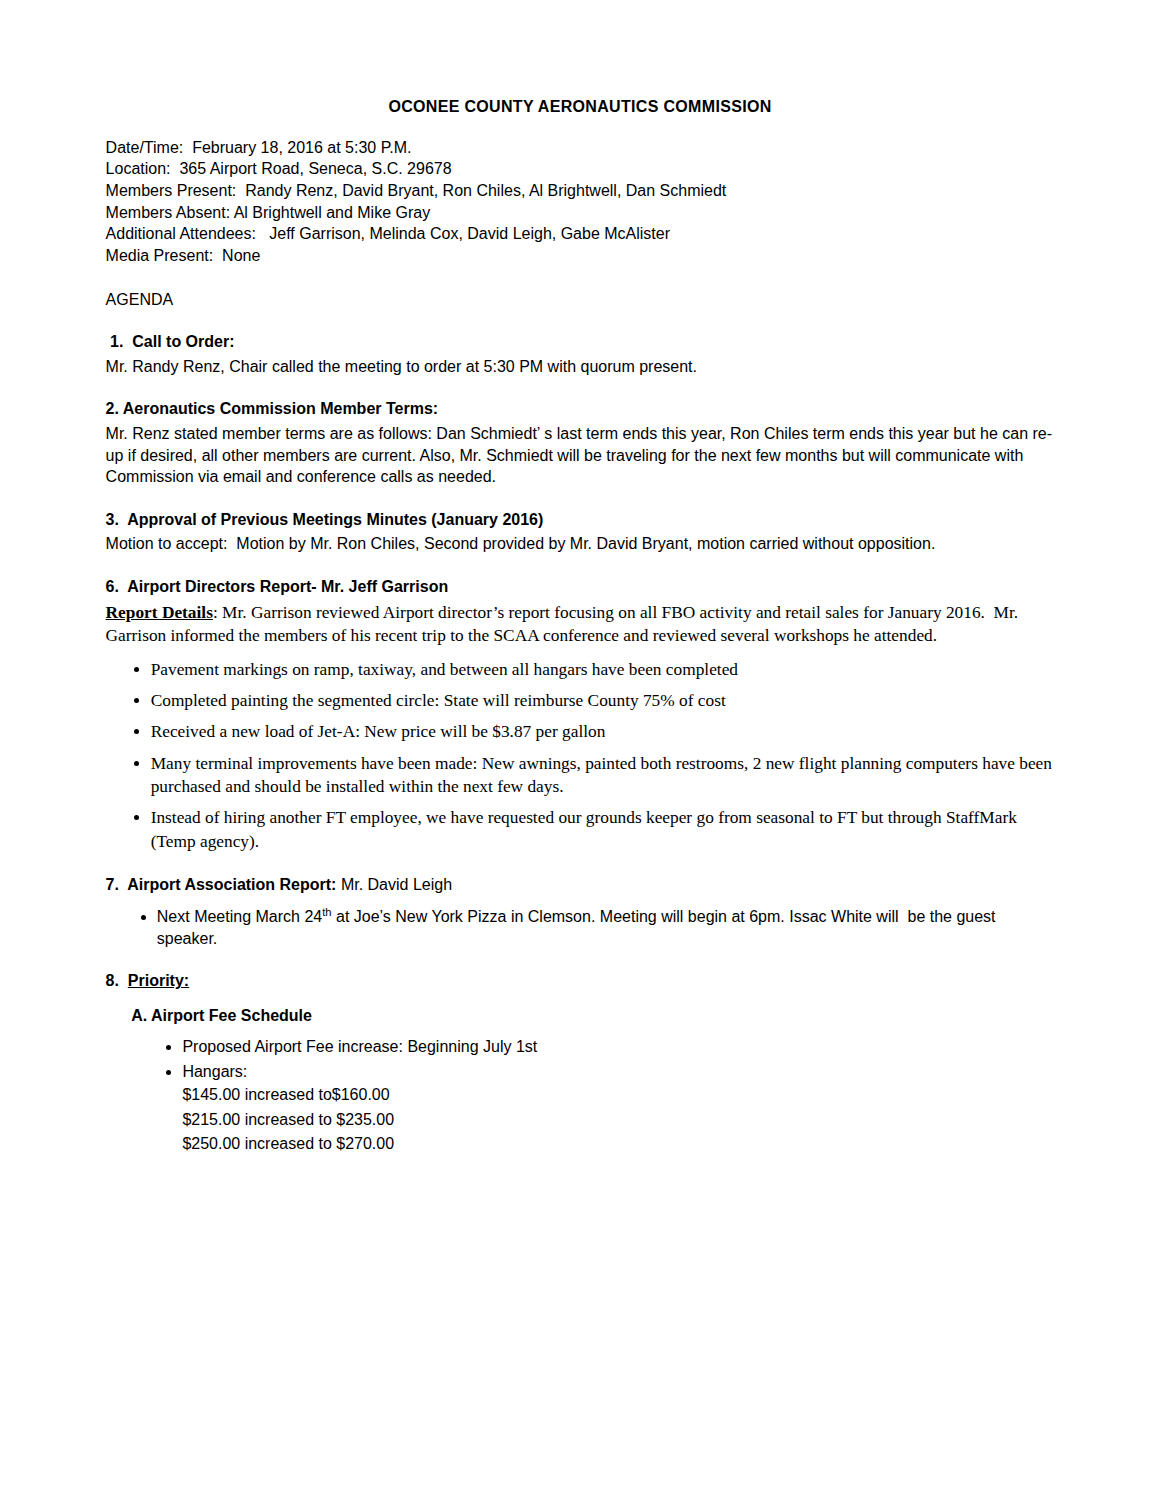OCONEE COUNTY AERONAUTICS COMMISSION
Date/Time: February 18, 2016 at 5:30 P.M.
Location: 365 Airport Road, Seneca, S.C. 29678
Members Present: Randy Renz, David Bryant, Ron Chiles, Al Brightwell, Dan Schmiedt
Members Absent: Al Brightwell and Mike Gray
Additional Attendees: Jeff Garrison, Melinda Cox, David Leigh, Gabe McAlister
Media Present: None
AGENDA
1. Call to Order:
Mr. Randy Renz, Chair called the meeting to order at 5:30 PM with quorum present.
2. Aeronautics Commission Member Terms:
Mr. Renz stated member terms are as follows: Dan Schmiedt’ s last term ends this year, Ron Chiles term ends this year but he can re-up if desired, all other members are current. Also, Mr. Schmiedt will be traveling for the next few months but will communicate with Commission via email and conference calls as needed.
3. Approval of Previous Meetings Minutes (January 2016)
Motion to accept: Motion by Mr. Ron Chiles, Second provided by Mr. David Bryant, motion carried without opposition.
6. Airport Directors Report- Mr. Jeff Garrison
Report Details: Mr. Garrison reviewed Airport director’s report focusing on all FBO activity and retail sales for January 2016. Mr. Garrison informed the members of his recent trip to the SCAA conference and reviewed several workshops he attended.
Pavement markings on ramp, taxiway, and between all hangars have been completed
Completed painting the segmented circle: State will reimburse County 75% of cost
Received a new load of Jet-A: New price will be $3.87 per gallon
Many terminal improvements have been made: New awnings, painted both restrooms, 2 new flight planning computers have been purchased and should be installed within the next few days.
Instead of hiring another FT employee, we have requested our grounds keeper go from seasonal to FT but through StaffMark (Temp agency).
7. Airport Association Report: Mr. David Leigh
Next Meeting March 24th at Joe’s New York Pizza in Clemson. Meeting will begin at 6pm. Issac White will be the guest speaker.
8. Priority:
A. Airport Fee Schedule
Proposed Airport Fee increase: Beginning July 1st
Hangars:
$145.00 increased to$160.00
$215.00 increased to $235.00
$250.00 increased to $270.00